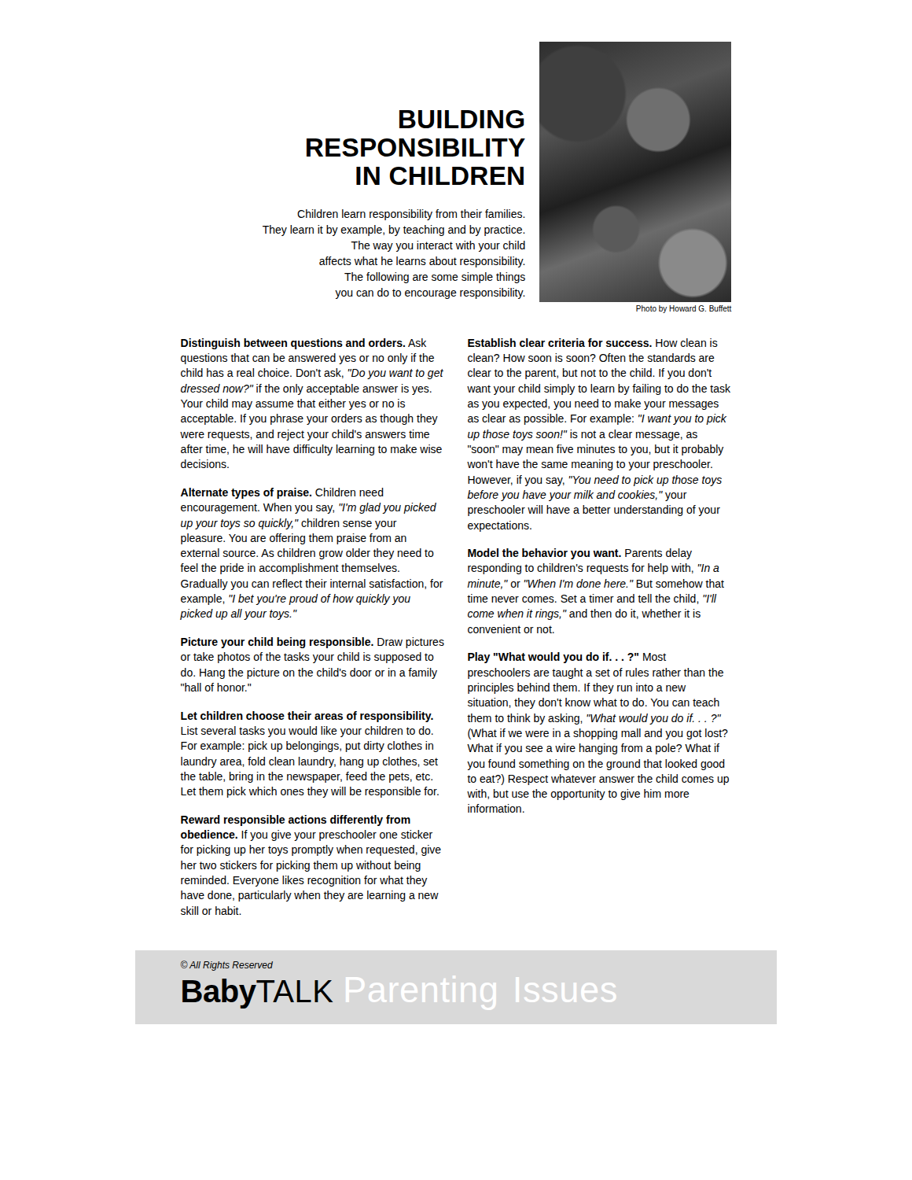BUILDING RESPONSIBILITY
IN CHILDREN
Children learn responsibility from their families.
They learn it by example, by teaching and by practice.
The way you interact with your child
affects what he learns about responsibility.
The following are some simple things
you can do to encourage responsibility.
Photo by Howard G. Buffett
Distinguish between questions and orders. Ask questions that can be answered yes or no only if the child has a real choice. Don't ask, "Do you want to get dressed now?" if the only acceptable answer is yes. Your child may assume that either yes or no is acceptable. If you phrase your orders as though they were requests, and reject your child's answers time after time, he will have difficulty learning to make wise decisions.
Alternate types of praise. Children need encouragement. When you say, "I'm glad you picked up your toys so quickly," children sense your pleasure. You are offering them praise from an external source. As children grow older they need to feel the pride in accomplishment themselves. Gradually you can reflect their internal satisfaction, for example, "I bet you're proud of how quickly you picked up all your toys."
Picture your child being responsible. Draw pictures or take photos of the tasks your child is supposed to do. Hang the picture on the child's door or in a family "hall of honor."
Let children choose their areas of responsibility. List several tasks you would like your children to do. For example: pick up belongings, put dirty clothes in laundry area, fold clean laundry, hang up clothes, set the table, bring in the newspaper, feed the pets, etc. Let them pick which ones they will be responsible for.
Reward responsible actions differently from obedience. If you give your preschooler one sticker for picking up her toys promptly when requested, give her two stickers for picking them up without being reminded. Everyone likes recognition for what they have done, particularly when they are learning a new skill or habit.
Establish clear criteria for success. How clean is clean? How soon is soon? Often the standards are clear to the parent, but not to the child. If you don't want your child simply to learn by failing to do the task as you expected, you need to make your messages as clear as possible. For example: "I want you to pick up those toys soon!" is not a clear message, as "soon" may mean five minutes to you, but it probably won't have the same meaning to your preschooler. However, if you say, "You need to pick up those toys before you have your milk and cookies," your preschooler will have a better understanding of your expectations.
Model the behavior you want. Parents delay responding to children's requests for help with, "In a minute," or "When I'm done here." But somehow that time never comes. Set a timer and tell the child, "I'll come when it rings," and then do it, whether it is convenient or not.
Play "What would you do if. . . ?" Most preschoolers are taught a set of rules rather than the principles behind them. If they run into a new situation, they don't know what to do. You can teach them to think by asking, "What would you do if. . . ?" (What if we were in a shopping mall and you got lost? What if you see a wire hanging from a pole? What if you found something on the ground that looked good to eat?) Respect whatever answer the child comes up with, but use the opportunity to give him more information.
© All Rights Reserved
Baby TALK Parenting Issues